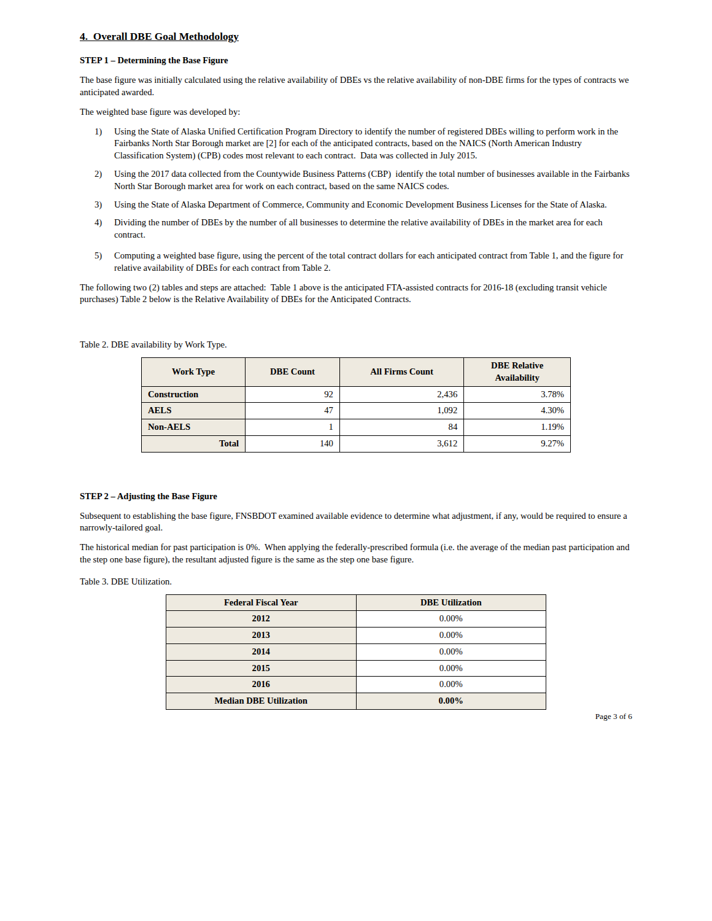4. Overall DBE Goal Methodology
STEP 1 – Determining the Base Figure
The base figure was initially calculated using the relative availability of DBEs vs the relative availability of non-DBE firms for the types of contracts we anticipated awarded.
The weighted base figure was developed by:
Using the State of Alaska Unified Certification Program Directory to identify the number of registered DBEs willing to perform work in the Fairbanks North Star Borough market are [2] for each of the anticipated contracts, based on the NAICS (North American Industry Classification System) (CPB) codes most relevant to each contract. Data was collected in July 2015.
Using the 2017 data collected from the Countywide Business Patterns (CBP) identify the total number of businesses available in the Fairbanks North Star Borough market area for work on each contract, based on the same NAICS codes.
Using the State of Alaska Department of Commerce, Community and Economic Development Business Licenses for the State of Alaska.
Dividing the number of DBEs by the number of all businesses to determine the relative availability of DBEs in the market area for each contract.
Computing a weighted base figure, using the percent of the total contract dollars for each anticipated contract from Table 1, and the figure for relative availability of DBEs for each contract from Table 2.
The following two (2) tables and steps are attached: Table 1 above is the anticipated FTA-assisted contracts for 2016-18 (excluding transit vehicle purchases) Table 2 below is the Relative Availability of DBEs for the Anticipated Contracts.
Table 2. DBE availability by Work Type.
| Work Type | DBE Count | All Firms Count | DBE Relative Availability |
| --- | --- | --- | --- |
| Construction | 92 | 2,436 | 3.78% |
| AELS | 47 | 1,092 | 4.30% |
| Non-AELS | 1 | 84 | 1.19% |
| Total | 140 | 3,612 | 9.27% |
STEP 2 – Adjusting the Base Figure
Subsequent to establishing the base figure, FNSBDOT examined available evidence to determine what adjustment, if any, would be required to ensure a narrowly-tailored goal.
The historical median for past participation is 0%. When applying the federally-prescribed formula (i.e. the average of the median past participation and the step one base figure), the resultant adjusted figure is the same as the step one base figure.
Table 3. DBE Utilization.
| Federal Fiscal Year | DBE Utilization |
| --- | --- |
| 2012 | 0.00% |
| 2013 | 0.00% |
| 2014 | 0.00% |
| 2015 | 0.00% |
| 2016 | 0.00% |
| Median DBE Utilization | 0.00% |
Page 3 of 6